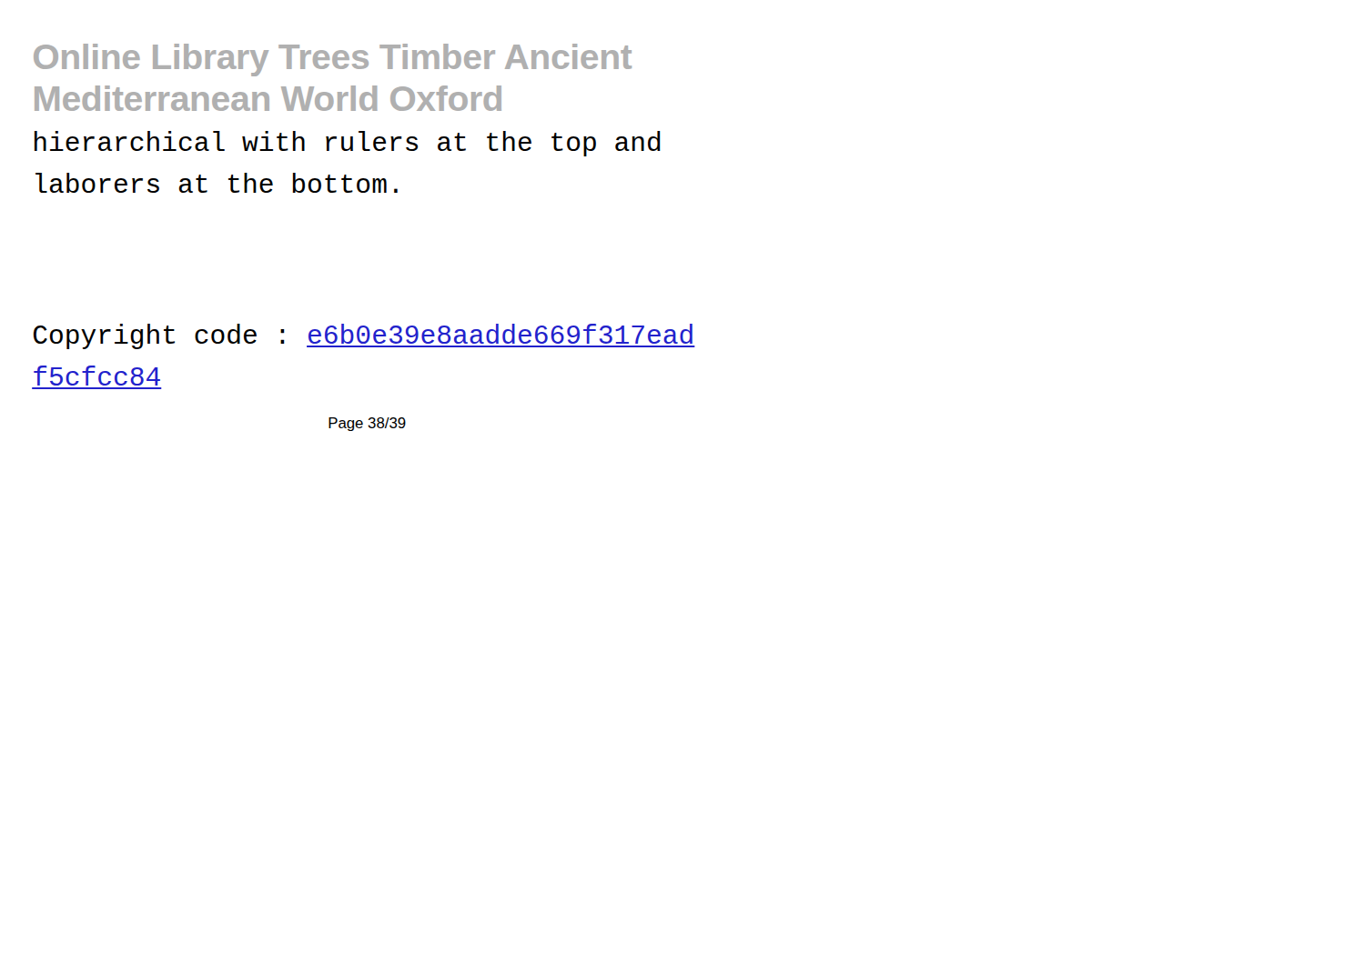Online Library Trees Timber Ancient Mediterranean World Oxford
hierarchical with rulers at the top and laborers at the bottom.
Copyright code : e6b0e39e8aadde669f317eadf5cfcc84
Page 38/39